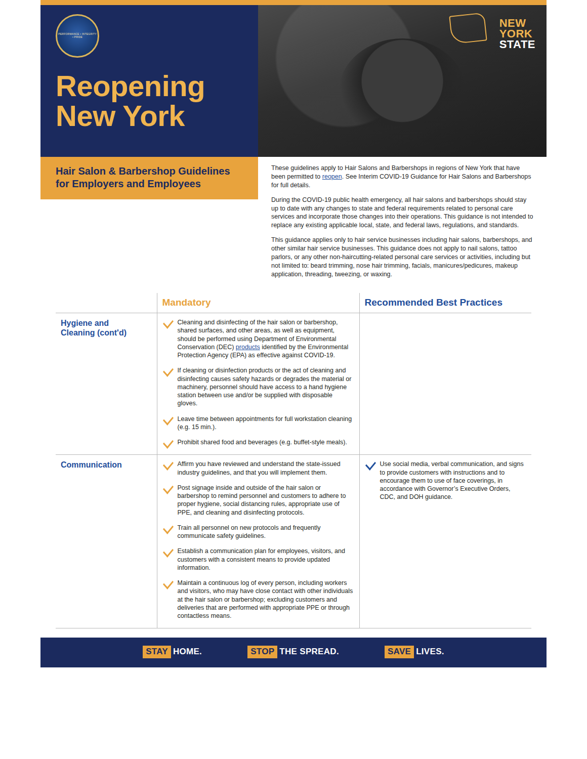Performance • Integrity • Pride
Reopening
New York
NEW
YORK
STATE
Hair Salon & Barbershop Guidelines
for Employers and Employees
These guidelines apply to Hair Salons and Barbershops in regions of New York that have been permitted to reopen. See Interim COVID-19 Guidance for Hair Salons and Barbershops for full details.
During the COVID-19 public health emergency, all hair salons and barbershops should stay up to date with any changes to state and federal requirements related to personal care services and incorporate those changes into their operations. This guidance is not intended to replace any existing applicable local, state, and federal laws, regulations, and standards.
This guidance applies only to hair service businesses including hair salons, barbershops, and other similar hair service businesses. This guidance does not apply to nail salons, tattoo parlors, or any other non-haircutting-related personal care services or activities, including but not limited to: beard trimming, nose hair trimming, facials, manicures/pedicures, makeup application, threading, tweezing, or waxing.
| | Mandatory | Recommended Best Practices |
| --- | --- | --- |
| Hygiene and Cleaning (cont'd) | Cleaning and disinfecting of the hair salon or barbershop, shared surfaces, and other areas, as well as equipment, should be performed using Department of Environmental Conservation (DEC) products identified by the Environmental Protection Agency (EPA) as effective against COVID-19. If cleaning or disinfection products or the act of cleaning and disinfecting causes safety hazards or degrades the material or machinery, personnel should have access to a hand hygiene station between use and/or be supplied with disposable gloves. Leave time between appointments for full workstation cleaning (e.g. 15 min.). Prohibit shared food and beverages (e.g. buffet-style meals). | |
| Communication | Affirm you have reviewed and understand the state-issued industry guidelines, and that you will implement them. Post signage inside and outside of the hair salon or barbershop to remind personnel and customers to adhere to proper hygiene, social distancing rules, appropriate use of PPE, and cleaning and disinfecting protocols. Train all personnel on new protocols and frequently communicate safety guidelines. Establish a communication plan for employees, visitors, and customers with a consistent means to provide updated information. Maintain a continuous log of every person, including workers and visitors, who may have close contact with other individuals at the hair salon or barbershop; excluding customers and deliveries that are performed with appropriate PPE or through contactless means. | Use social media, verbal communication, and signs to provide customers with instructions and to encourage them to use of face coverings, in accordance with Governor’s Executive Orders, CDC, and DOH guidance. |
STAY HOME.
STOP THE SPREAD.
SAVE LIVES.